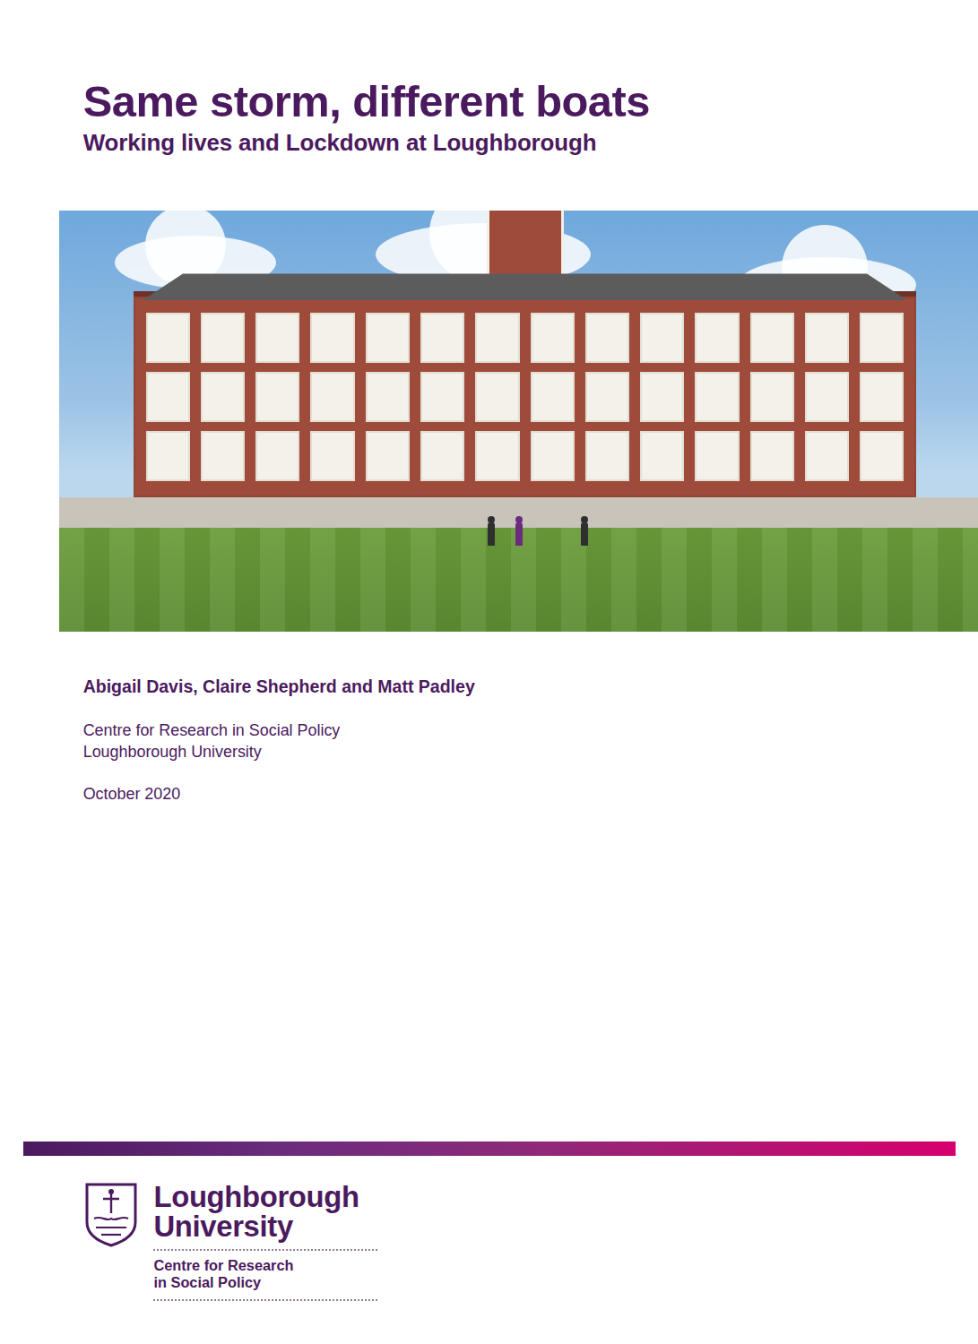Same storm, different boats
Working lives and Lockdown at Loughborough
Abigail Davis, Claire Shepherd and Matt Padley
Centre for Research in Social Policy Loughborough University
October 2020
Loughborough University
Centre for Research in Social Policy